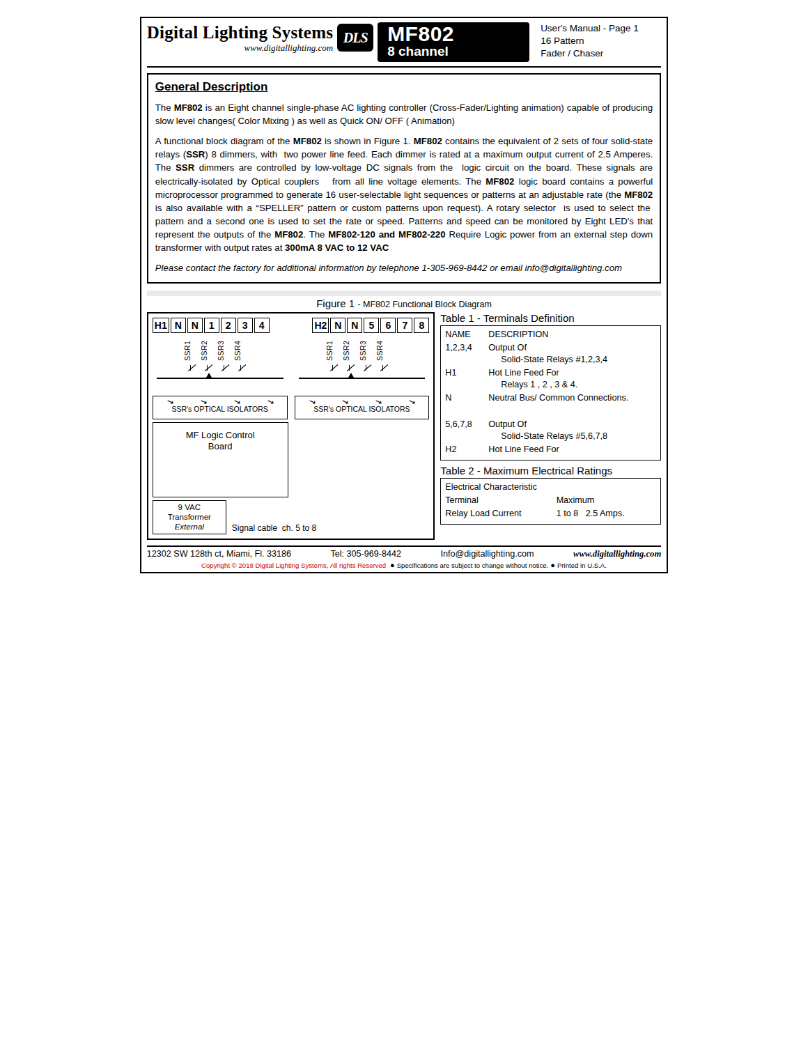Digital Lighting Systems
www.digitallighting.com
DLS
MF802
8 channel
User's Manual - Page 1
16 Pattern
Fader / Chaser
General Description
The MF802 is an Eight channel single-phase AC lighting controller (Cross-Fader/Lighting animation) capable of producing slow level changes( Color Mixing ) as well as Quick ON/ OFF ( Animation)
A functional block diagram of the MF802 is shown in Figure 1. MF802 contains the equivalent of 2 sets of four solid-state relays (SSR) 8 dimmers, with two power line feed. Each dimmer is rated at a maximum output current of 2.5 Amperes. The SSR dimmers are controlled by low-voltage DC signals from the logic circuit on the board. These signals are electrically-isolated by Optical couplers from all line voltage elements. The MF802 logic board contains a powerful microprocessor programmed to generate 16 user-selectable light sequences or patterns at an adjustable rate (the MF802 is also available with a “SPELLER” pattern or custom patterns upon request). A rotary selector is used to select the pattern and a second one is used to set the rate or speed. Patterns and speed can be monitored by Eight LED's that represent the outputs of the MF802. The MF802-120 and MF802-220 Require Logic power from an external step down transformer with output rates at 300mA 8 VAC to 12 VAC
Please contact the factory for additional information by telephone 1-305-969-8442 or email info@digitallighting.com
Figure 1 - MF802 Functional Block Diagram
H1
N
N
1
2
3
4
H2
N
N
5
6
7
8
SSR1
SSR2
SSR3
SSR4
SSR1
SSR2
SSR3
SSR4
↘↘↘↘
SSR's OPTICAL ISOLATORS
↘↘↘↘
SSR's OPTICAL ISOLATORS
MF Logic Control
Board
9 VAC
Transformer
External
Signal cable ch. 5 to 8
Table 1 - Terminals Definition
| NAME | DESCRIPTION |
| 1,2,3,4 | Output Of Solid-State Relays #1,2,3,4 |
| H1 | Hot Line Feed For Relays 1 , 2 , 3 & 4. |
| N | Neutral Bus/ Common Connections. |
| 5,6,7,8 | Output Of Solid-State Relays #5,6,7,8 |
| H2 | Hot Line Feed For |
Table 2 - Maximum Electrical Ratings
| Electrical Characteristic |
| Terminal | Maximum |
| Relay Load Current | 1 to 8 2.5 Amps. |
12302 SW 128th ct, Miami, Fl. 33186 Tel: 305-969-8442 Info@digitallighting.com www.digitallighting.com
Copyright © 2018 Digital Lighting Systems, All rights Reserved ● Specifications are subject to change without notice. ● Printed in U.S.A.